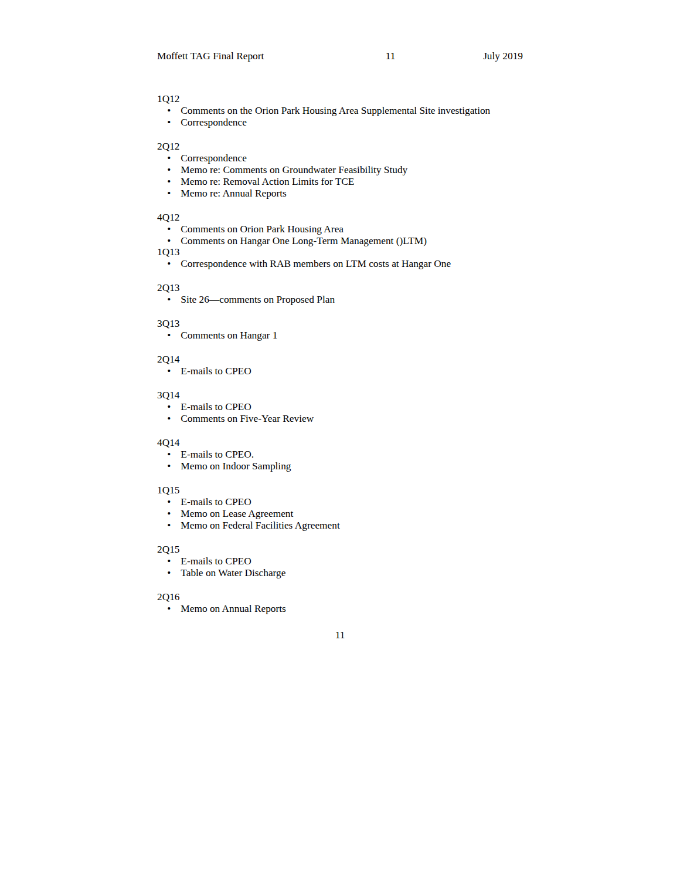Moffett TAG Final Report
11
July 2019
1Q12
Comments on the Orion Park Housing Area Supplemental Site investigation
Correspondence
2Q12
Correspondence
Memo re: Comments on Groundwater Feasibility Study
Memo re: Removal Action Limits for TCE
Memo re: Annual Reports
4Q12
Comments on Orion Park Housing Area
Comments on Hangar One Long-Term Management ()LTM)
1Q13
Correspondence with RAB members on LTM costs at Hangar One
2Q13
Site 26—comments on Proposed Plan
3Q13
Comments on Hangar 1
2Q14
E-mails to CPEO
3Q14
E-mails to CPEO
Comments on Five-Year Review
4Q14
E-mails to CPEO.
Memo on Indoor Sampling
1Q15
E-mails to CPEO
Memo on Lease Agreement
Memo on Federal Facilities Agreement
2Q15
E-mails to CPEO
Table on Water Discharge
2Q16
Memo on Annual Reports
11